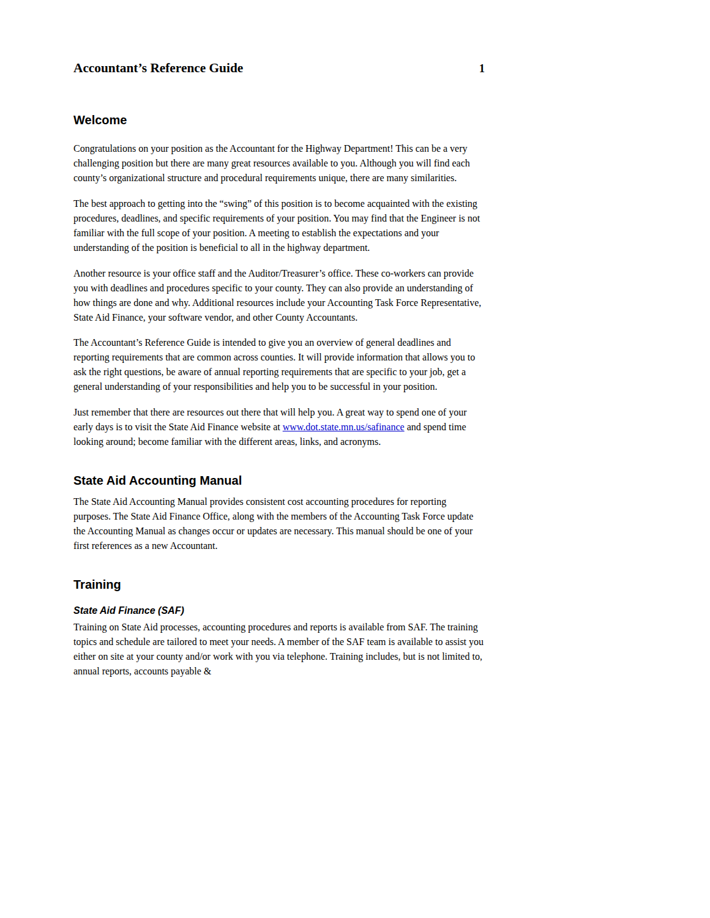Accountant’s Reference Guide 1
Welcome
Congratulations on your position as the Accountant for the Highway Department! This can be a very challenging position but there are many great resources available to you. Although you will find each county’s organizational structure and procedural requirements unique, there are many similarities.
The best approach to getting into the “swing” of this position is to become acquainted with the existing procedures, deadlines, and specific requirements of your position. You may find that the Engineer is not familiar with the full scope of your position. A meeting to establish the expectations and your understanding of the position is beneficial to all in the highway department.
Another resource is your office staff and the Auditor/Treasurer’s office. These co-workers can provide you with deadlines and procedures specific to your county. They can also provide an understanding of how things are done and why. Additional resources include your Accounting Task Force Representative, State Aid Finance, your software vendor, and other County Accountants.
The Accountant’s Reference Guide is intended to give you an overview of general deadlines and reporting requirements that are common across counties. It will provide information that allows you to ask the right questions, be aware of annual reporting requirements that are specific to your job, get a general understanding of your responsibilities and help you to be successful in your position.
Just remember that there are resources out there that will help you. A great way to spend one of your early days is to visit the State Aid Finance website at www.dot.state.mn.us/safinance and spend time looking around; become familiar with the different areas, links, and acronyms.
State Aid Accounting Manual
The State Aid Accounting Manual provides consistent cost accounting procedures for reporting purposes. The State Aid Finance Office, along with the members of the Accounting Task Force update the Accounting Manual as changes occur or updates are necessary. This manual should be one of your first references as a new Accountant.
Training
State Aid Finance (SAF)
Training on State Aid processes, accounting procedures and reports is available from SAF. The training topics and schedule are tailored to meet your needs. A member of the SAF team is available to assist you either on site at your county and/or work with you via telephone. Training includes, but is not limited to, annual reports, accounts payable &